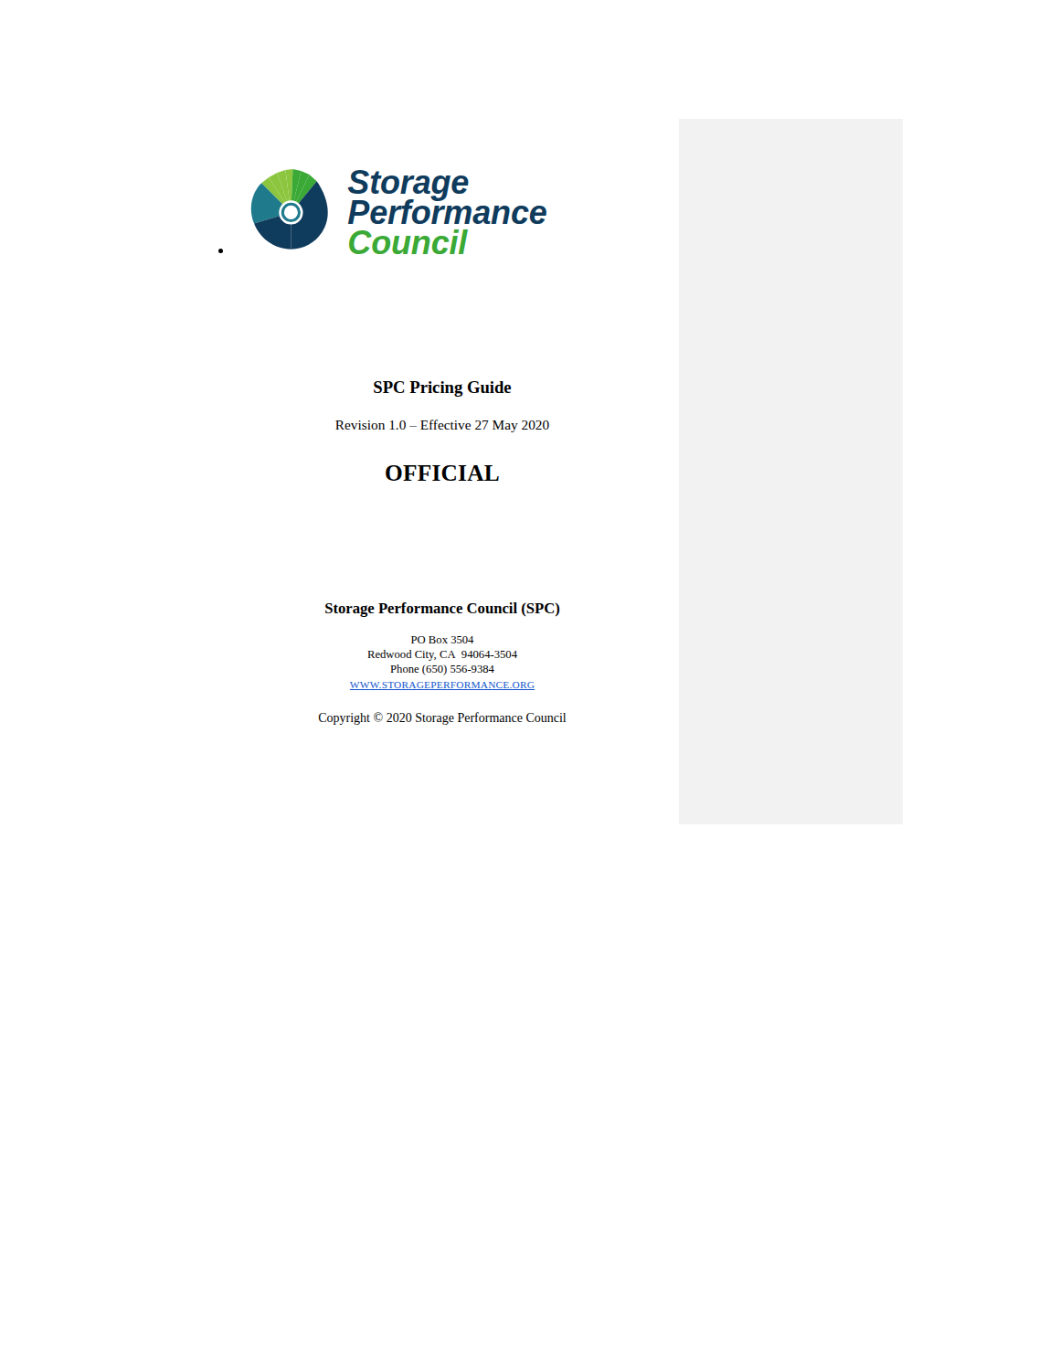Storage Performance Council
SPC Pricing Guide
Revision 1.0 – Effective 27 May 2020
OFFICIAL
Storage Performance Council (SPC)
PO Box 3504
Redwood City, CA 94064-3504
Phone (650) 556-9384
WWW.STORAGEPERFORMANCE.ORG
Copyright © 2020 Storage Performance Council